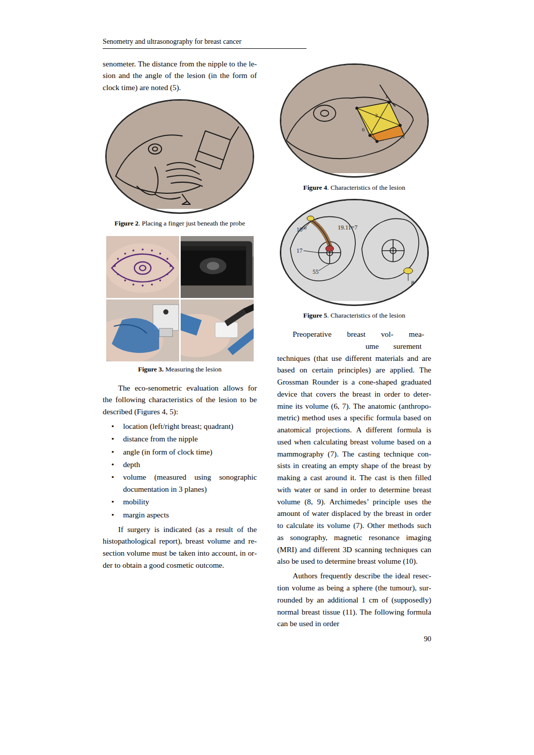Senometry and ultrasonography for breast cancer
senometer. The distance from the nipple to the lesion and the angle of the lesion (in the form of clock time) are noted (5).
Figure 2. Placing a finger just beneath the probe
Figure 3. Measuring the lesion
The eco-senometric evaluation allows for the following characteristics of the lesion to be described (Figures 4, 5):
location (left/right breast; quadrant)
distance from the nipple
angle (in form of clock time)
depth
volume(measured using sonographic documentation in 3 planes)
mobility
margin aspects
If surgery is indicated (as a result of the histopathological report), breast volume and resection volume must be taken into account, in order to obtain a good cosmetic outcome.
3 6 x 1
Figure 4. Characteristics of the lesion
1000 19.11=7 17 55 8
Figure 5. Characteristics of the lesion
Preoperative breast volume measurementtechniques (that use different materials and are based on certain principles) are applied. The Grossman Rounder is a cone-shaped graduated device that covers the breast in order to determine its volume (6, 7). The anatomic (anthropometric) method uses a specific formula based on anatomical projections. A different formula is used when calculating breast volume based on a mammography (7). The casting technique consists in creating an empty shape of the breast by making a cast around it. The cast is then filled with water or sand in order to determine breast volume (8, 9). Archimedes’ principle uses the amount of water displaced by the breast in order to calculate its volume (7). Other methods such as sonography, magnetic resonance imaging (MRI) and different 3D scanning techniques can also be used to determine breast volume (10).
Authors frequently describe the ideal resection volume as being a sphere (the tumour), surrounded by an additional 1 cm of (supposedly) normal breast tissue (11). The following formula can be used in order
90